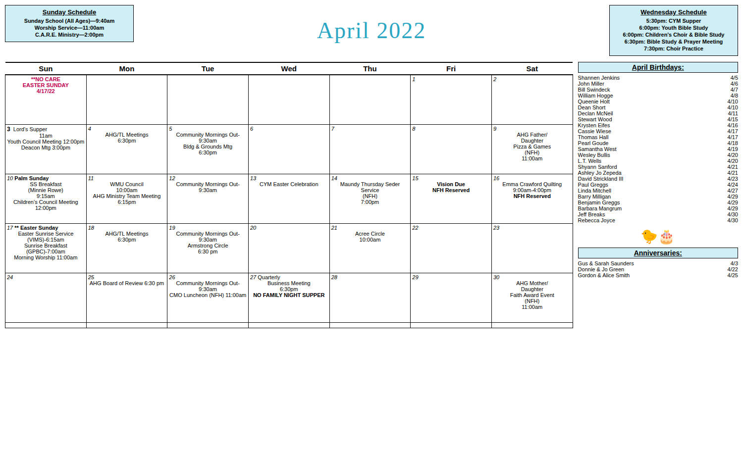Sunday Schedule
Sunday School (All Ages)—9:40am
Worship Service—11:00am
C.A.R.E. Ministry—2:00pm
April 2022
Wednesday Schedule
5:30pm: CYM Supper
6:00pm: Youth Bible Study
6:00pm: Children’s Choir & Bible Study
6:30pm: Bible Study & Prayer Meeting
7:30pm: Choir Practice
| Sun | Mon | Tue | Wed | Thu | Fri | Sat |
| --- | --- | --- | --- | --- | --- | --- |
| **NO CARE EASTER SUNDAY 4/17/22 | | | | | 1 | 2 |
| 3 Lord’s Supper 11am Youth Council Meeting 12:00pm Deacon Mtg 3:00pm | 4 AHG/TL Meetings 6:30pm | 5 Community Mornings Out-9:30am Bldg & Grounds Mtg 6:30pm | 6 | 7 | 8 | 9 AHG Father/ Daughter Pizza & Games (NFH) 11:00am |
| 10 Palm Sunday SS Breakfast (Minnie Rowe) 9:15am Children’s Council Meeting 12:00pm | 11 WMU Council 10:00am AHG Ministry Team Meeting 6:15pm | 12 Community Mornings Out-9:30am | 13 CYM Easter Celebration | 14 Maundy Thursday Seder Service (NFH) 7:00pm | 15 Vision Due NFH Reserved | 16 Emma Crawford Quilting 9:00am-4:00pm NFH Reserved |
| 17 ** Easter Sunday Easter Sunrise Service (VIMS)-6:15am Sunrise Breakfast (GPBC)-7:00am Morning Worship 11:00am | 18 AHG/TL Meetings 6:30pm | 19 Community Mornings Out-9:30am Armstrong Circle 6:30 pm | 20 | 21 Acree Circle 10:00am | 22 | 23 |
| 24 | 25 AHG Board of Review 6:30 pm | 26 Community Mornings Out-9:30am CMO Luncheon (NFH) 11:00am | 27 Quarterly Business Meeting 6:30pm NO FAMILY NIGHT SUPPER | 28 | 29 | 30 AHG Mother/ Daughter Faith Award Event (NFH) 11:00am |
April Birthdays:
Shannen Jenkins 4/5
John Miller 4/6
Bill Swindeck 4/7
William Hogge 4/8
Queenie Holt 4/10
Dean Short 4/10
Declan McNeil 4/11
Stewart Wood 4/15
Krysten Eifes 4/16
Cassie Wiese 4/17
Thomas Hall 4/17
Pearl Goude 4/18
Samantha West 4/19
Wesley Bullis 4/20
L.T. Wells 4/20
Shyann Sanford 4/21
Ashley Jo Zepeda 4/21
David Strickland III 4/23
Paul Greggs 4/24
Linda Mitchell 4/27
Barry Milligan 4/29
Benjamin Greggs 4/29
Barbara Mangrum 4/29
Jeff Breaks 4/30
Rebecca Joyce 4/30
🐤🎂
Anniversaries:
Gus & Sarah Saunders 4/3
Donnie & Jo Green 4/22
Gordon & Alice Smith 4/25